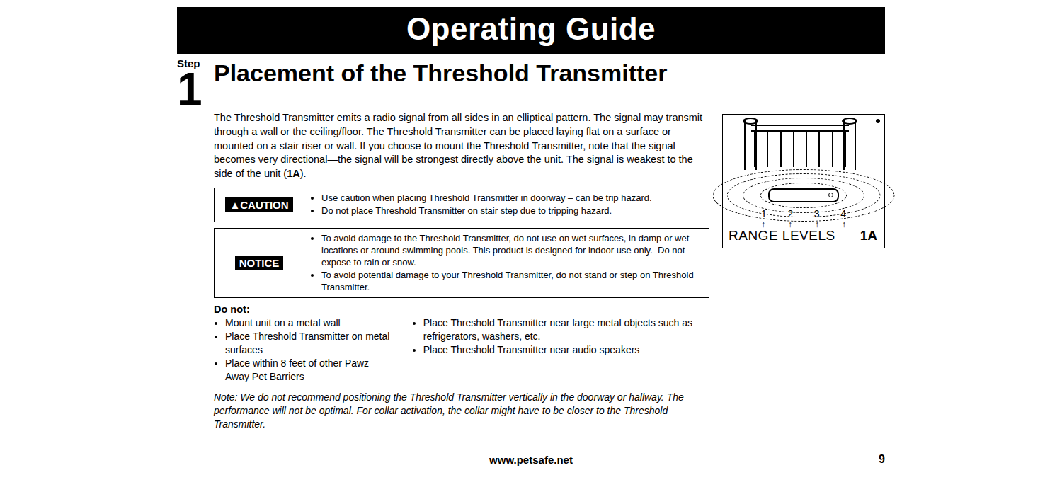Operating Guide
Step 1
Placement of the Threshold Transmitter
The Threshold Transmitter emits a radio signal from all sides in an elliptical pattern. The signal may transmit through a wall or the ceiling/floor. The Threshold Transmitter can be placed laying flat on a surface or mounted on a stair riser or wall. If you choose to mount the Threshold Transmitter, note that the signal becomes very directional—the signal will be strongest directly above the unit. The signal is weakest to the side of the unit (1A).
| ▲CAUTION | Use caution when placing Threshold Transmitter in doorway – can be trip hazard. Do not place Threshold Transmitter on stair step due to tripping hazard. |
| NOTICE | To avoid damage to the Threshold Transmitter, do not use on wet surfaces, in damp or wet locations or around swimming pools. This product is designed for indoor use only. Do not expose to rain or snow. To avoid potential damage to your Threshold Transmitter, do not stand or step on Threshold Transmitter. |
Do not:
Mount unit on a metal wall
Place Threshold Transmitter on metal surfaces
Place within 8 feet of other Pawz Away Pet Barriers
Place Threshold Transmitter near large metal objects such as refrigerators, washers, etc.
Place Threshold Transmitter near audio speakers
Note: We do not recommend positioning the Threshold Transmitter vertically in the doorway or hallway. The performance will not be optimal. For collar activation, the collar might have to be closer to the Threshold Transmitter.
1234
↑↑↑↑
RANGE LEVELS
1A
www.petsafe.net 9